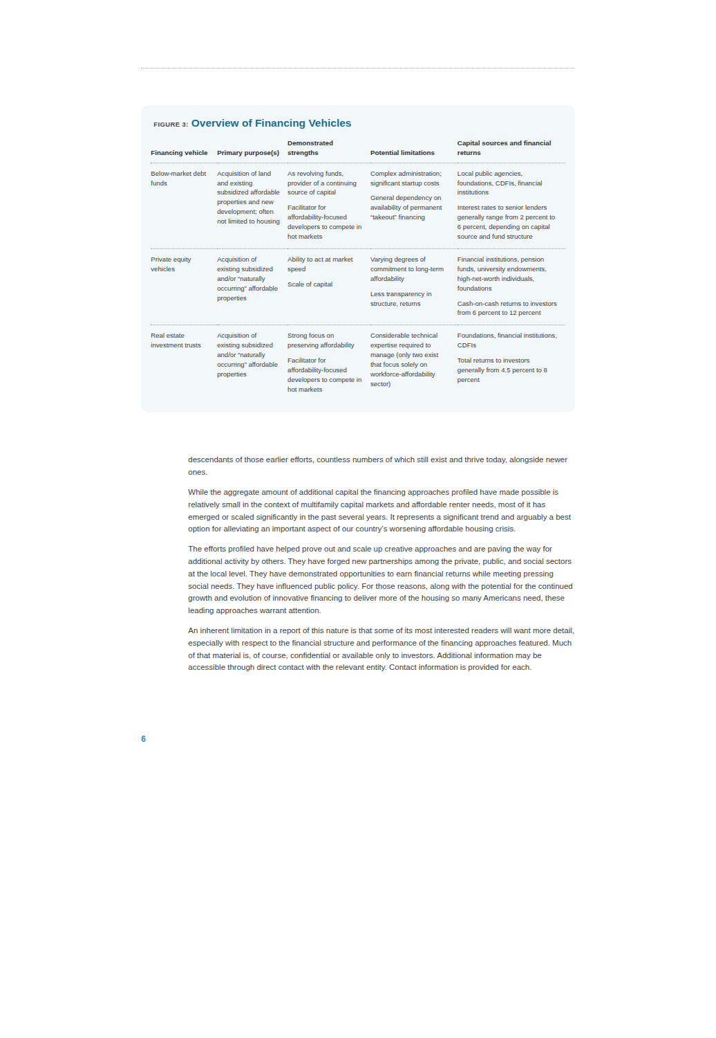FIGURE 3: Overview of Financing Vehicles
| Financing vehicle | Primary purpose(s) | Demonstrated strengths | Potential limitations | Capital sources and financial returns |
| --- | --- | --- | --- | --- |
| Below-market debt funds | Acquisition of land and existing subsidized affordable properties and new development; often not limited to housing | As revolving funds, provider of a continuing source of capital Facilitator for affordability-focused developers to compete in hot markets | Complex administration; significant startup costs General dependency on availability of permanent “takeout” financing | Local public agencies, foundations, CDFIs, financial institutions Interest rates to senior lenders generally range from 2 percent to 6 percent, depending on capital source and fund structure |
| Private equity vehicles | Acquisition of existing subsidized and/or “naturally occurring” affordable properties | Ability to act at market speed Scale of capital | Varying degrees of commitment to long-term affordability Less transparency in structure, returns | Financial institutions, pension funds, university endowments, high-net-worth individuals, foundations Cash-on-cash returns to investors from 6 percent to 12 percent |
| Real estate investment trusts | Acquisition of existing subsidized and/or “naturally occurring” affordable properties | Strong focus on preserving affordability Facilitator for affordability-focused developers to compete in hot markets | Considerable technical expertise required to manage (only two exist that focus solely on workforce-affordability sector) | Foundations, financial institutions, CDFIs Total returns to investors generally from 4.5 percent to 8 percent |
descendants of those earlier efforts, countless numbers of which still exist and thrive today, alongside newer ones.
While the aggregate amount of additional capital the financing approaches profiled have made possible is relatively small in the context of multifamily capital markets and affordable renter needs, most of it has emerged or scaled significantly in the past several years. It represents a significant trend and arguably a best option for alleviating an important aspect of our country’s worsening affordable housing crisis.
The efforts profiled have helped prove out and scale up creative approaches and are paving the way for additional activity by others. They have forged new partnerships among the private, public, and social sectors at the local level. They have demonstrated opportunities to earn financial returns while meeting pressing social needs. They have influenced public policy. For those reasons, along with the potential for the continued growth and evolution of innovative financing to deliver more of the housing so many Americans need, these leading approaches warrant attention.
An inherent limitation in a report of this nature is that some of its most interested readers will want more detail, especially with respect to the financial structure and performance of the financing approaches featured. Much of that material is, of course, confidential or available only to investors. Additional information may be accessible through direct contact with the relevant entity. Contact information is provided for each.
6